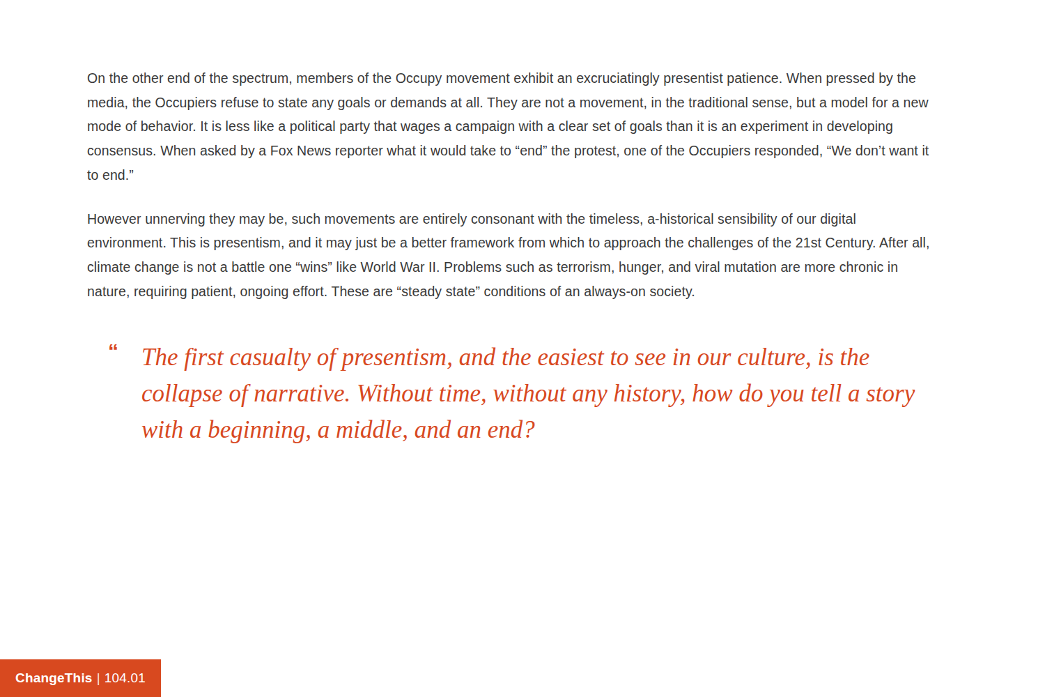On the other end of the spectrum, members of the Occupy movement exhibit an excruciatingly presentist patience. When pressed by the media, the Occupiers refuse to state any goals or demands at all. They are not a movement, in the traditional sense, but a model for a new mode of behavior. It is less like a political party that wages a campaign with a clear set of goals than it is an experiment in developing consensus. When asked by a Fox News reporter what it would take to “end” the protest, one of the Occupiers responded, “We don’t want it to end.”
However unnerving they may be, such movements are entirely consonant with the timeless, a-historical sensibility of our digital environment. This is presentism, and it may just be a better framework from which to approach the challenges of the 21st Century. After all, climate change is not a battle one “wins” like World War II. Problems such as terrorism, hunger, and viral mutation are more chronic in nature, requiring patient, ongoing effort. These are “steady state” conditions of an always-on society.
“ The first casualty of presentism, and the easiest to see in our culture, is the collapse of narrative. Without time, without any history, how do you tell a story with a beginning, a middle, and an end?
ChangeThis|104.01